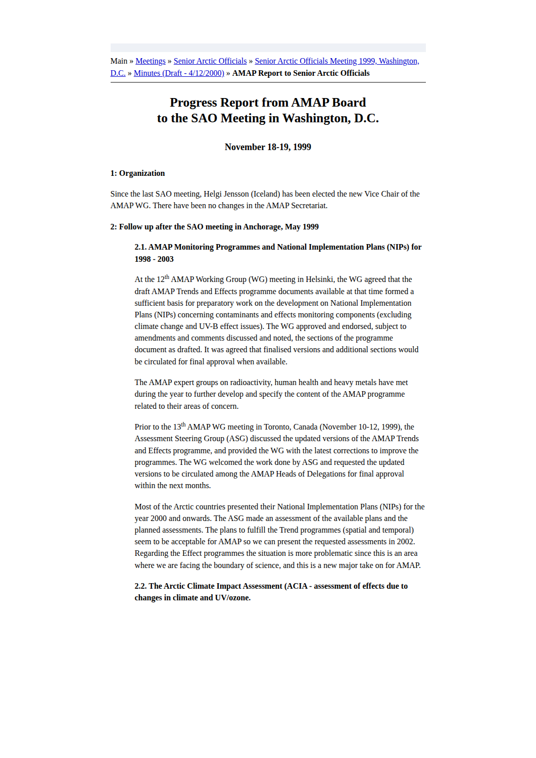Main » Meetings » Senior Arctic Officials » Senior Arctic Officials Meeting 1999, Washington, D.C. » Minutes (Draft - 4/12/2000) » AMAP Report to Senior Arctic Officials
Progress Report from AMAP Board
to the SAO Meeting in Washington, D.C.
November 18-19, 1999
1: Organization
Since the last SAO meeting, Helgi Jensson (Iceland) has been elected the new Vice Chair of the AMAP WG. There have been no changes in the AMAP Secretariat.
2: Follow up after the SAO meeting in Anchorage, May 1999
2.1. AMAP Monitoring Programmes and National Implementation Plans (NIPs) for 1998 - 2003
At the 12th AMAP Working Group (WG) meeting in Helsinki, the WG agreed that the draft AMAP Trends and Effects programme documents available at that time formed a sufficient basis for preparatory work on the development on National Implementation Plans (NIPs) concerning contaminants and effects monitoring components (excluding climate change and UV-B effect issues). The WG approved and endorsed, subject to amendments and comments discussed and noted, the sections of the programme document as drafted. It was agreed that finalised versions and additional sections would be circulated for final approval when available.
The AMAP expert groups on radioactivity, human health and heavy metals have met during the year to further develop and specify the content of the AMAP programme related to their areas of concern.
Prior to the 13th AMAP WG meeting in Toronto, Canada (November 10-12, 1999), the Assessment Steering Group (ASG) discussed the updated versions of the AMAP Trends and Effects programme, and provided the WG with the latest corrections to improve the programmes. The WG welcomed the work done by ASG and requested the updated versions to be circulated among the AMAP Heads of Delegations for final approval within the next months.
Most of the Arctic countries presented their National Implementation Plans (NIPs) for the year 2000 and onwards. The ASG made an assessment of the available plans and the planned assessments. The plans to fulfill the Trend programmes (spatial and temporal) seem to be acceptable for AMAP so we can present the requested assessments in 2002. Regarding the Effect programmes the situation is more problematic since this is an area where we are facing the boundary of science, and this is a new major take on for AMAP.
2.2. The Arctic Climate Impact Assessment (ACIA - assessment of effects due to changes in climate and UV/ozone.